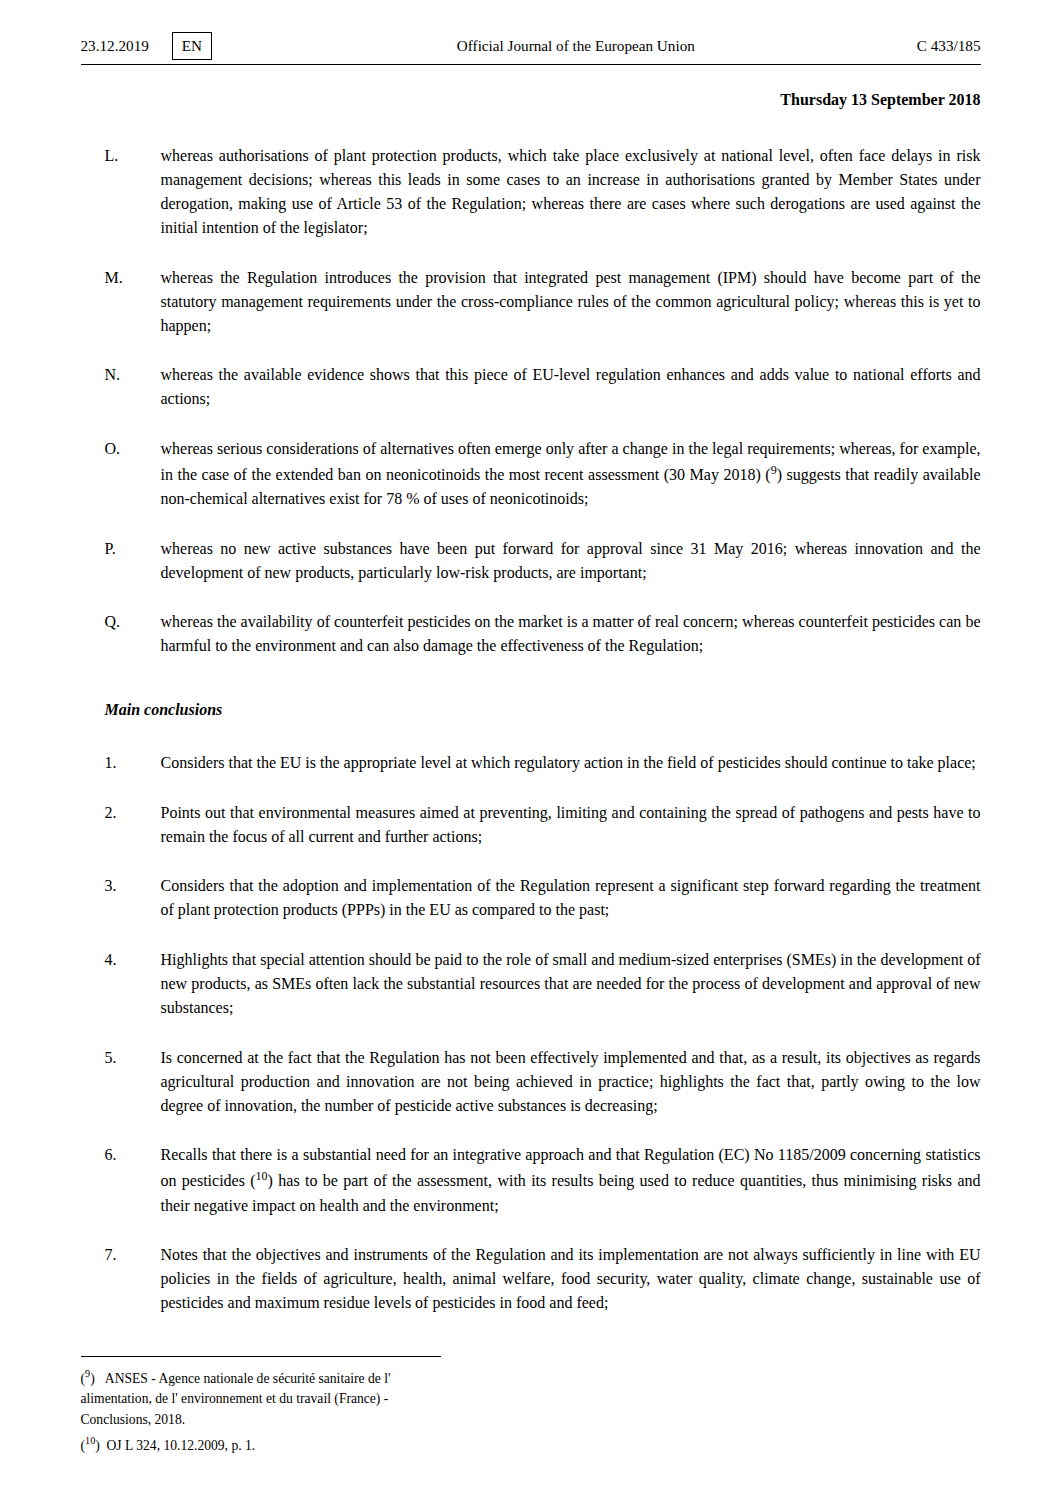23.12.2019
EN
Official Journal of the European Union
C 433/185
Thursday 13 September 2018
L.
whereas authorisations of plant protection products, which take place exclusively at national level, often face delays in risk management decisions; whereas this leads in some cases to an increase in authorisations granted by Member States under derogation, making use of Article 53 of the Regulation; whereas there are cases where such derogations are used against the initial intention of the legislator;
M.
whereas the Regulation introduces the provision that integrated pest management (IPM) should have become part of the statutory management requirements under the cross-compliance rules of the common agricultural policy; whereas this is yet to happen;
N.
whereas the available evidence shows that this piece of EU-level regulation enhances and adds value to national efforts and actions;
O.
whereas serious considerations of alternatives often emerge only after a change in the legal requirements; whereas, for example, in the case of the extended ban on neonicotinoids the most recent assessment (30 May 2018) (9) suggests that readily available non-chemical alternatives exist for 78 % of uses of neonicotinoids;
P.
whereas no new active substances have been put forward for approval since 31 May 2016; whereas innovation and the development of new products, particularly low-risk products, are important;
Q.
whereas the availability of counterfeit pesticides on the market is a matter of real concern; whereas counterfeit pesticides can be harmful to the environment and can also damage the effectiveness of the Regulation;
Main conclusions
1.
Considers that the EU is the appropriate level at which regulatory action in the field of pesticides should continue to take place;
2.
Points out that environmental measures aimed at preventing, limiting and containing the spread of pathogens and pests have to remain the focus of all current and further actions;
3.
Considers that the adoption and implementation of the Regulation represent a significant step forward regarding the treatment of plant protection products (PPPs) in the EU as compared to the past;
4.
Highlights that special attention should be paid to the role of small and medium-sized enterprises (SMEs) in the development of new products, as SMEs often lack the substantial resources that are needed for the process of development and approval of new substances;
5.
Is concerned at the fact that the Regulation has not been effectively implemented and that, as a result, its objectives as regards agricultural production and innovation are not being achieved in practice; highlights the fact that, partly owing to the low degree of innovation, the number of pesticide active substances is decreasing;
6.
Recalls that there is a substantial need for an integrative approach and that Regulation (EC) No 1185/2009 concerning statistics on pesticides (10) has to be part of the assessment, with its results being used to reduce quantities, thus minimising risks and their negative impact on health and the environment;
7.
Notes that the objectives and instruments of the Regulation and its implementation are not always sufficiently in line with EU policies in the fields of agriculture, health, animal welfare, food security, water quality, climate change, sustainable use of pesticides and maximum residue levels of pesticides in food and feed;
(9) ANSES - Agence nationale de sécurité sanitaire de l' alimentation, de l' environnement et du travail (France) - Conclusions, 2018.
(10) OJ L 324, 10.12.2009, p. 1.